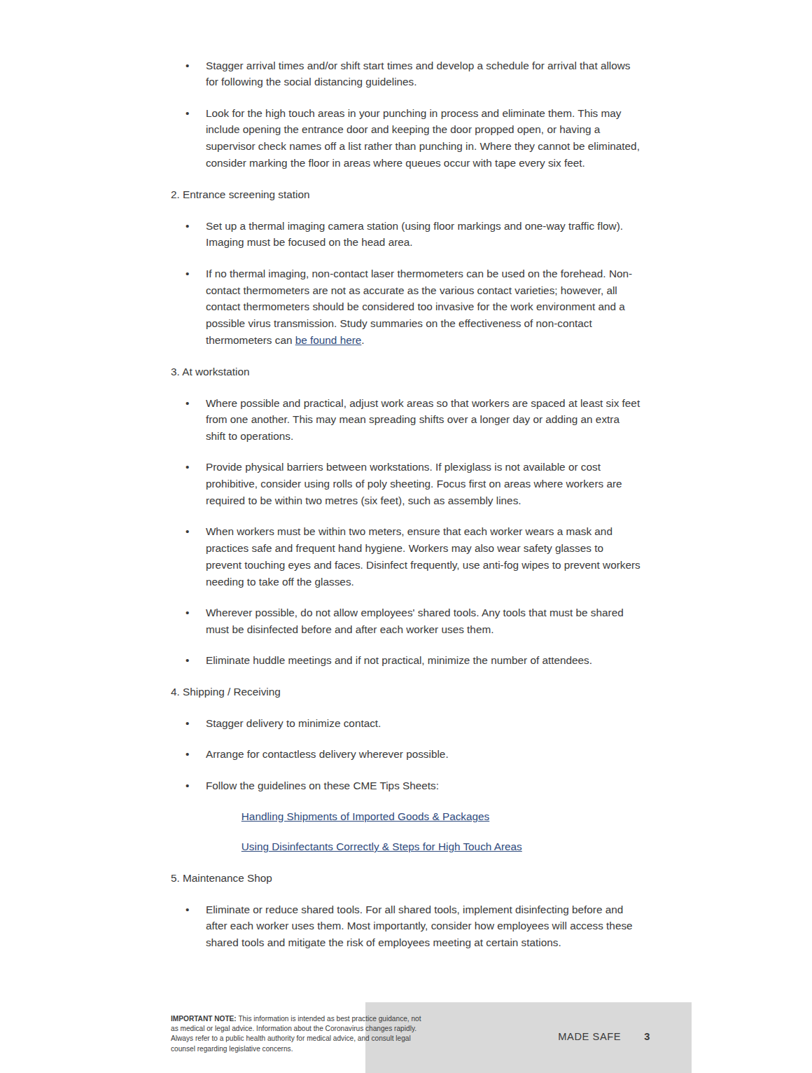Stagger arrival times and/or shift start times and develop a schedule for arrival that allows for following the social distancing guidelines.
Look for the high touch areas in your punching in process and eliminate them. This may include opening the entrance door and keeping the door propped open, or having a supervisor check names off a list rather than punching in. Where they cannot be eliminated, consider marking the floor in areas where queues occur with tape every six feet.
2. Entrance screening station
Set up a thermal imaging camera station (using floor markings and one-way traffic flow). Imaging must be focused on the head area.
If no thermal imaging, non-contact laser thermometers can be used on the forehead. Non-contact thermometers are not as accurate as the various contact varieties; however, all contact thermometers should be considered too invasive for the work environment and a possible virus transmission. Study summaries on the effectiveness of non-contact thermometers can be found here.
3. At workstation
Where possible and practical, adjust work areas so that workers are spaced at least six feet from one another. This may mean spreading shifts over a longer day or adding an extra shift to operations.
Provide physical barriers between workstations. If plexiglass is not available or cost prohibitive, consider using rolls of poly sheeting. Focus first on areas where workers are required to be within two metres (six feet), such as assembly lines.
When workers must be within two meters, ensure that each worker wears a mask and practices safe and frequent hand hygiene. Workers may also wear safety glasses to prevent touching eyes and faces. Disinfect frequently, use anti-fog wipes to prevent workers needing to take off the glasses.
Wherever possible, do not allow employees' shared tools. Any tools that must be shared must be disinfected before and after each worker uses them.
Eliminate huddle meetings and if not practical, minimize the number of attendees.
4. Shipping / Receiving
Stagger delivery to minimize contact.
Arrange for contactless delivery wherever possible.
Follow the guidelines on these CME Tips Sheets:
Handling Shipments of Imported Goods & Packages
Using Disinfectants Correctly & Steps for High Touch Areas
5. Maintenance Shop
Eliminate or reduce shared tools. For all shared tools, implement disinfecting before and after each worker uses them. Most importantly, consider how employees will access these shared tools and mitigate the risk of employees meeting at certain stations.
IMPORTANT NOTE: This information is intended as best practice guidance, not as medical or legal advice. Information about the Coronavirus changes rapidly. Always refer to a public health authority for medical advice, and consult legal counsel regarding legislative concerns.
MADE SAFE
3